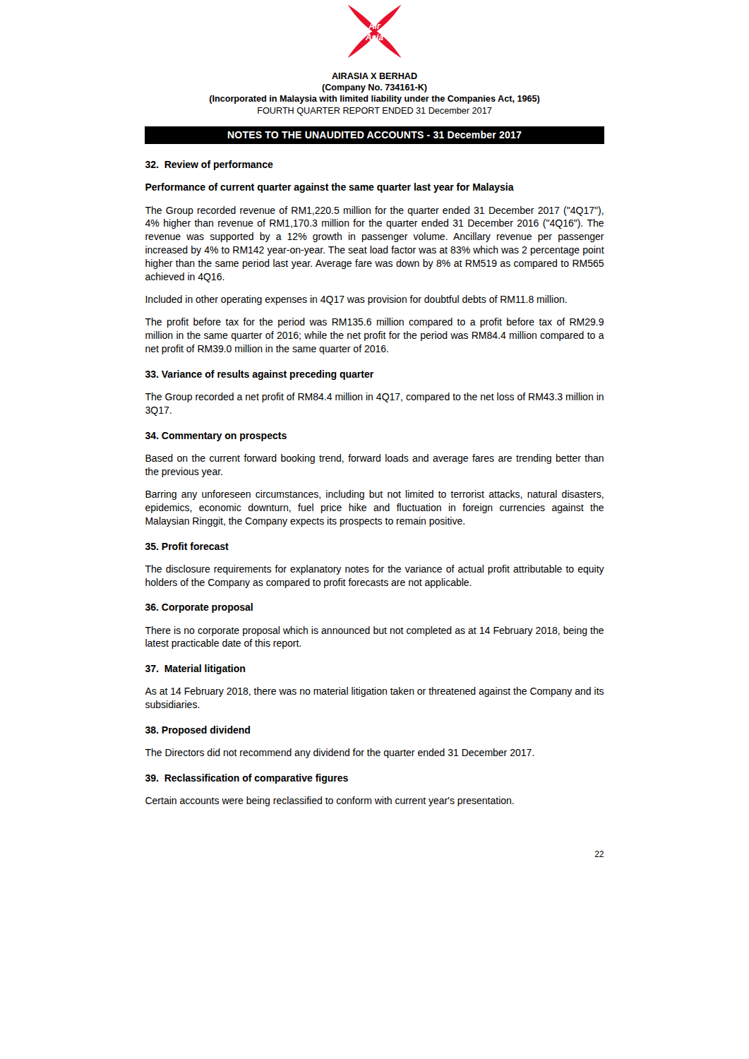Air Asia
AIRASIA X BERHAD
(Company No. 734161-K)
(Incorporated in Malaysia with limited liability under the Companies Act, 1965)
FOURTH QUARTER REPORT ENDED 31 December 2017
NOTES TO THE UNAUDITED ACCOUNTS - 31 December 2017
32. Review of performance
Performance of current quarter against the same quarter last year for Malaysia
The Group recorded revenue of RM1,220.5 million for the quarter ended 31 December 2017 ("4Q17"), 4% higher than revenue of RM1,170.3 million for the quarter ended 31 December 2016 ("4Q16"). The revenue was supported by a 12% growth in passenger volume. Ancillary revenue per passenger increased by 4% to RM142 year-on-year. The seat load factor was at 83% which was 2 percentage point higher than the same period last year. Average fare was down by 8% at RM519 as compared to RM565 achieved in 4Q16.
Included in other operating expenses in 4Q17 was provision for doubtful debts of RM11.8 million.
The profit before tax for the period was RM135.6 million compared to a profit before tax of RM29.9 million in the same quarter of 2016; while the net profit for the period was RM84.4 million compared to a net profit of RM39.0 million in the same quarter of 2016.
33. Variance of results against preceding quarter
The Group recorded a net profit of RM84.4 million in 4Q17, compared to the net loss of RM43.3 million in 3Q17.
34. Commentary on prospects
Based on the current forward booking trend, forward loads and average fares are trending better than the previous year.
Barring any unforeseen circumstances, including but not limited to terrorist attacks, natural disasters, epidemics, economic downturn, fuel price hike and fluctuation in foreign currencies against the Malaysian Ringgit, the Company expects its prospects to remain positive.
35. Profit forecast
The disclosure requirements for explanatory notes for the variance of actual profit attributable to equity holders of the Company as compared to profit forecasts are not applicable.
36. Corporate proposal
There is no corporate proposal which is announced but not completed as at 14 February 2018, being the latest practicable date of this report.
37. Material litigation
As at 14 February 2018, there was no material litigation taken or threatened against the Company and its subsidiaries.
38. Proposed dividend
The Directors did not recommend any dividend for the quarter ended 31 December 2017.
39. Reclassification of comparative figures
Certain accounts were being reclassified to conform with current year's presentation.
22